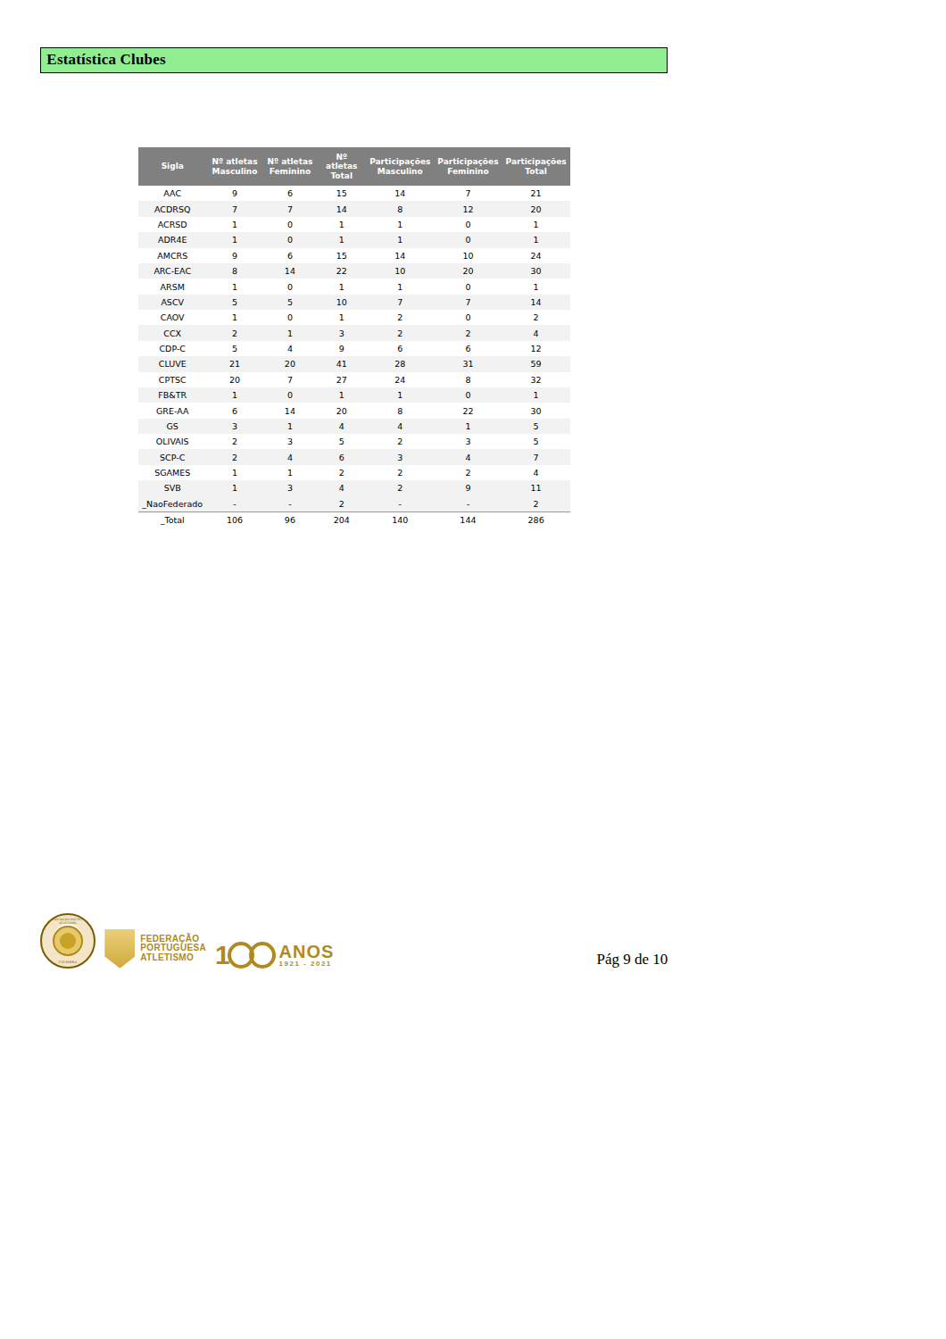Estatística Clubes
| Sigla | Nº atletas Masculino | Nº atletas Feminino | Nº atletas Total | Participações Masculino | Participações Feminino | Participações Total |
| --- | --- | --- | --- | --- | --- | --- |
| AAC | 9 | 6 | 15 | 14 | 7 | 21 |
| ACDRSQ | 7 | 7 | 14 | 8 | 12 | 20 |
| ACRSD | 1 | 0 | 1 | 1 | 0 | 1 |
| ADR4E | 1 | 0 | 1 | 1 | 0 | 1 |
| AMCRS | 9 | 6 | 15 | 14 | 10 | 24 |
| ARC-EAC | 8 | 14 | 22 | 10 | 20 | 30 |
| ARSM | 1 | 0 | 1 | 1 | 0 | 1 |
| ASCV | 5 | 5 | 10 | 7 | 7 | 14 |
| CAOV | 1 | 0 | 1 | 2 | 0 | 2 |
| CCX | 2 | 1 | 3 | 2 | 2 | 4 |
| CDP-C | 5 | 4 | 9 | 6 | 6 | 12 |
| CLUVE | 21 | 20 | 41 | 28 | 31 | 59 |
| CPTSC | 20 | 7 | 27 | 24 | 8 | 32 |
| FB&TR | 1 | 0 | 1 | 1 | 0 | 1 |
| GRE-AA | 6 | 14 | 20 | 8 | 22 | 30 |
| GS | 3 | 1 | 4 | 4 | 1 | 5 |
| OLIVAIS | 2 | 3 | 5 | 2 | 3 | 5 |
| SCP-C | 2 | 4 | 6 | 3 | 4 | 7 |
| SGAMES | 1 | 1 | 2 | 2 | 2 | 4 |
| SVB | 1 | 3 | 4 | 2 | 9 | 11 |
| _NaoFederado | - | - | 2 | - | - | 2 |
| _Total | 106 | 96 | 204 | 140 | 144 | 286 |
Federação Portuguesa Atletismo
1
ANOS
1921 - 2021
Pág 9 de 10